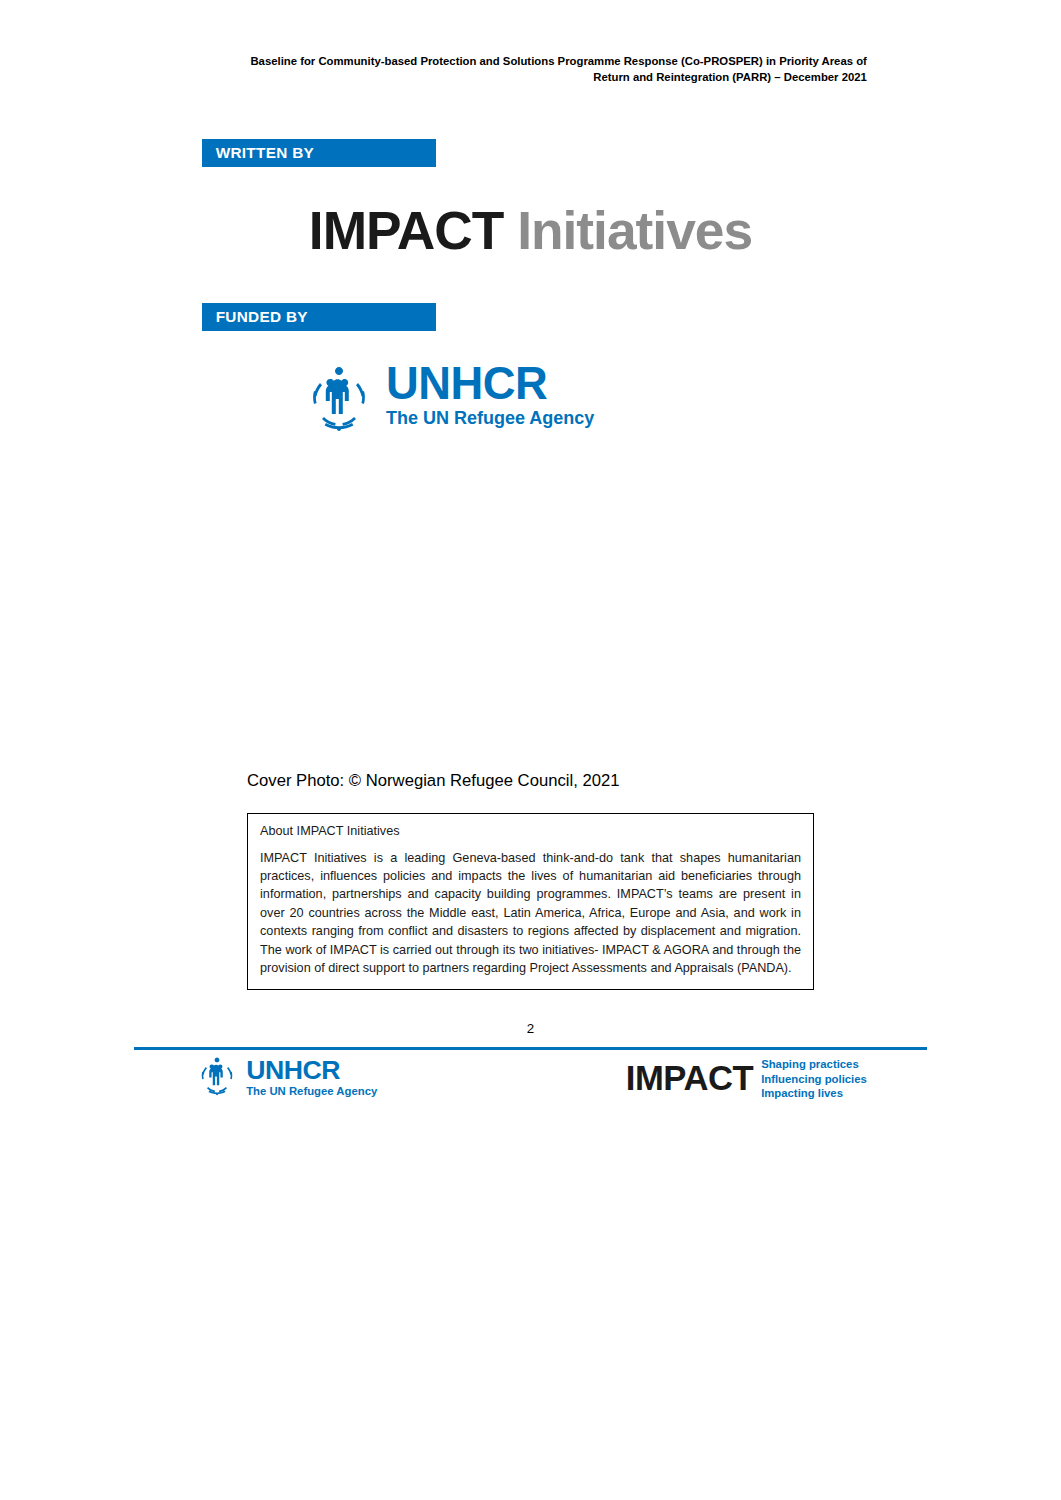Baseline for Community-based Protection and Solutions Programme Response (Co-PROSPER) in Priority Areas of
Return and Reintegration (PARR) – December 2021
WRITTEN BY
IMPACT Initiatives
FUNDED BY
UNHCR
The UN Refugee Agency
Cover Photo: © Norwegian Refugee Council, 2021
About IMPACT Initiatives
IMPACT Initiatives is a leading Geneva-based think-and-do tank that shapes humanitarian practices, influences policies and impacts the lives of humanitarian aid beneficiaries through information, partnerships and capacity building programmes. IMPACT’s teams are present in over 20 countries across the Middle east, Latin America, Africa, Europe and Asia, and work in contexts ranging from conflict and disasters to regions affected by displacement and migration. The work of IMPACT is carried out through its two initiatives- IMPACT & AGORA and through the provision of direct support to partners regarding Project Assessments and Appraisals (PANDA).
2
UNHCR
The UN Refugee Agency
IMPACT
Shaping practices
Influencing policies
Impacting lives